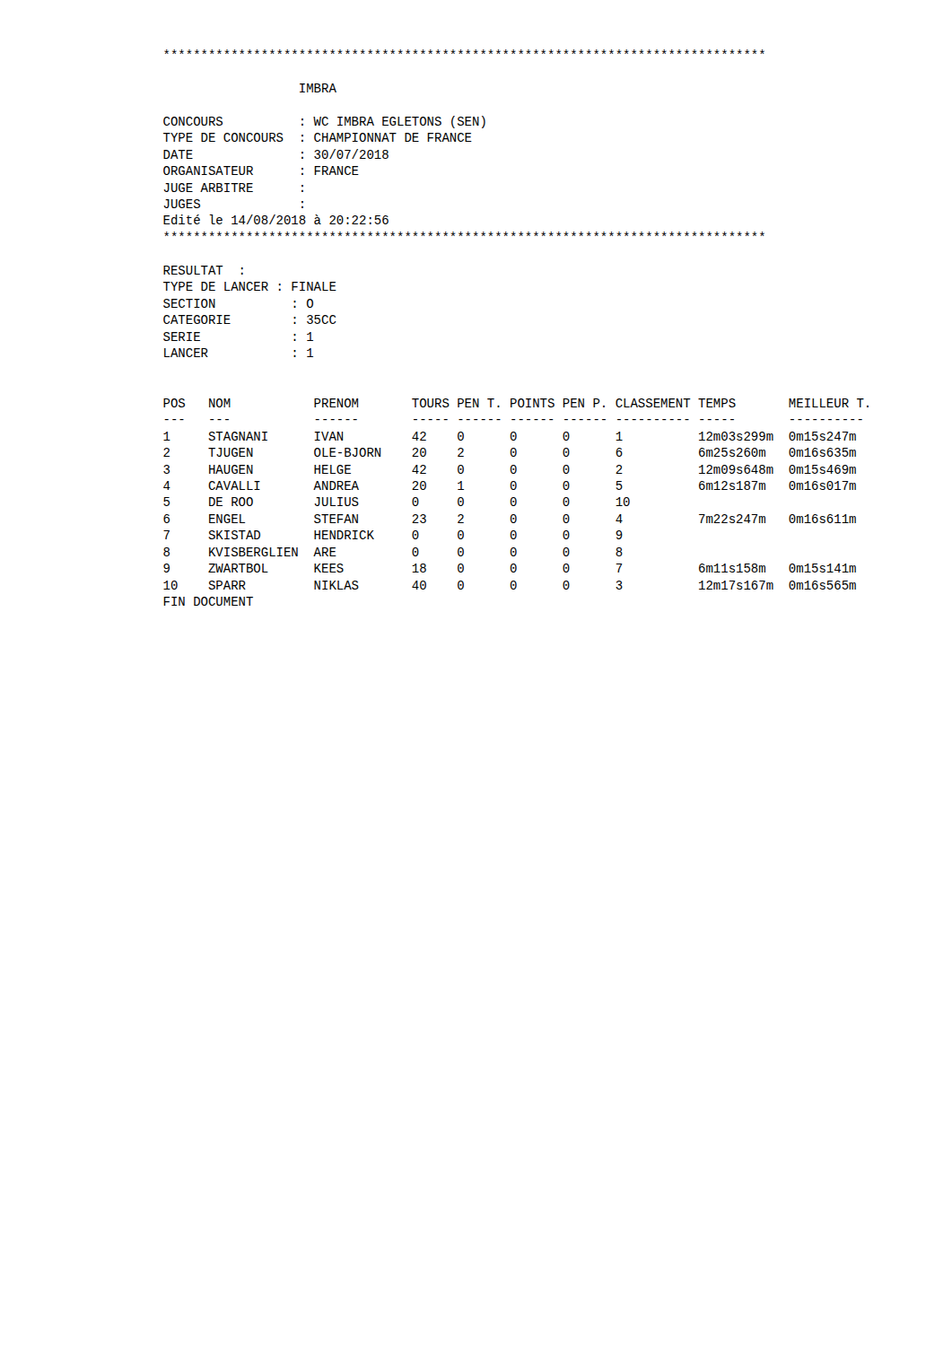********************************************************************************

                  IMBRA

CONCOURS          : WC IMBRA EGLETONS (SEN)
TYPE DE CONCOURS  : CHAMPIONNAT DE FRANCE
DATE              : 30/07/2018
ORGANISATEUR      : FRANCE
JUGE ARBITRE      :
JUGES             :
Edité le 14/08/2018 à 20:22:56
********************************************************************************

RESULTAT  :
TYPE DE LANCER : FINALE
SECTION          : O
CATEGORIE        : 35CC
SERIE            : 1
LANCER           : 1


POS   NOM           PRENOM       TOURS PEN T. POINTS PEN P. CLASSEMENT TEMPS       MEILLEUR T.
---   ---           ------       ----- ------ ------ ------ ---------- -----       ----------
1     STAGNANI      IVAN         42    0      0      0      1          12m03s299m  0m15s247m
2     TJUGEN        OLE-BJORN    20    2      0      0      6          6m25s260m   0m16s635m
3     HAUGEN        HELGE        42    0      0      0      2          12m09s648m  0m15s469m
4     CAVALLI       ANDREA       20    1      0      0      5          6m12s187m   0m16s017m
5     DE ROO        JULIUS       0     0      0      0      10
6     ENGEL         STEFAN       23    2      0      0      4          7m22s247m   0m16s611m
7     SKISTAD       HENDRICK     0     0      0      0      9
8     KVISBERGLIEN  ARE          0     0      0      0      8
9     ZWARTBOL      KEES         18    0      0      0      7          6m11s158m   0m15s141m
10    SPARR         NIKLAS       40    0      0      0      3          12m17s167m  0m16s565m
FIN DOCUMENT